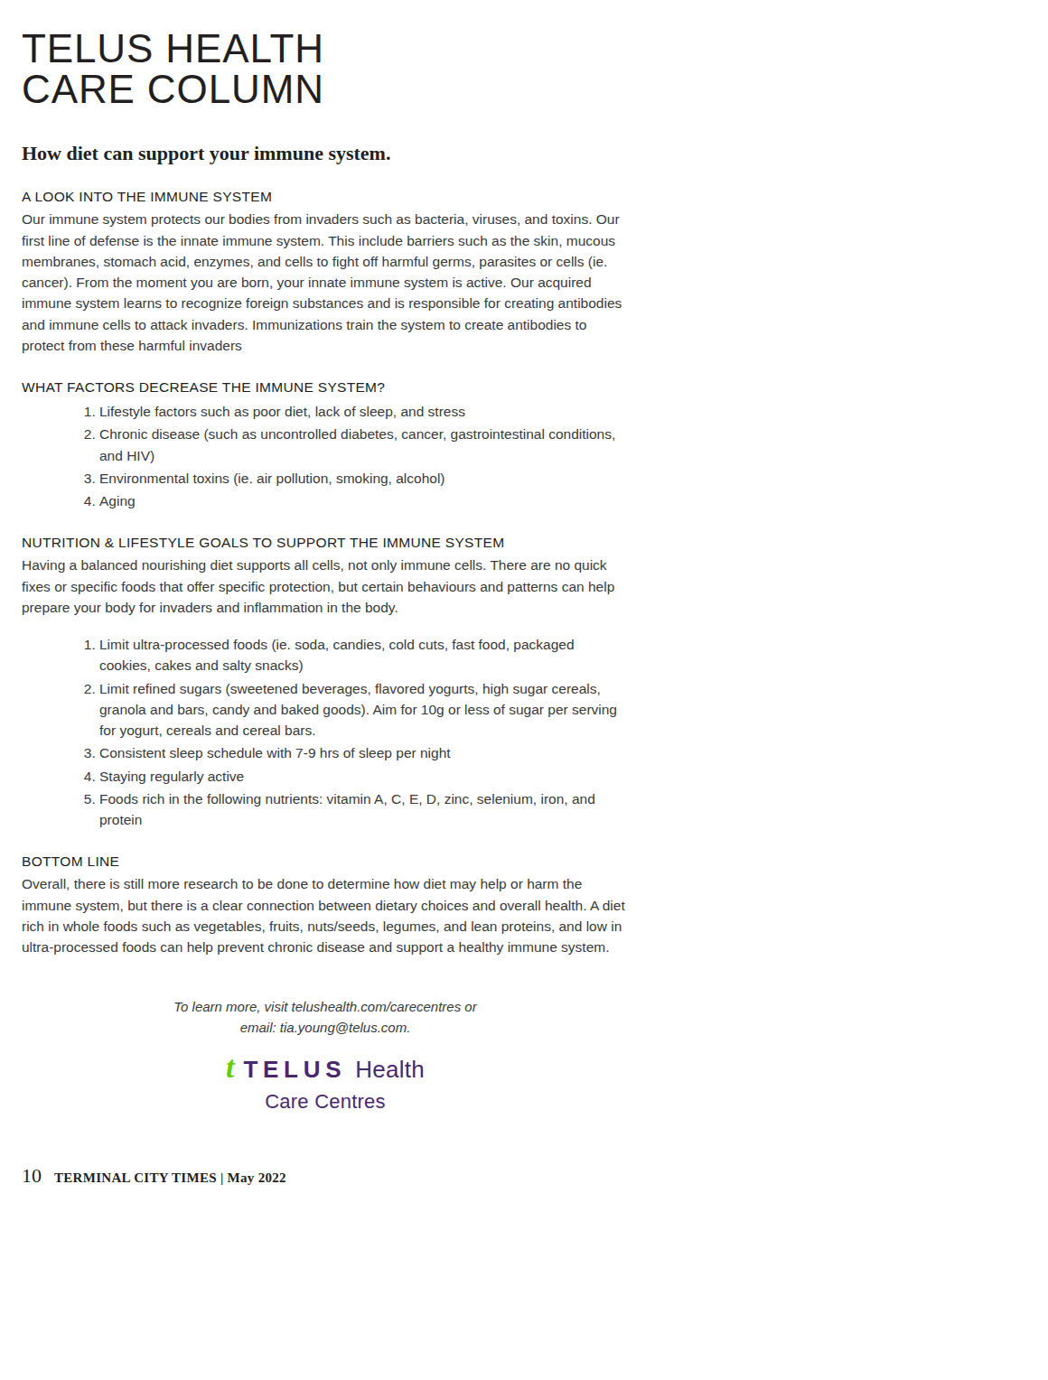TELUS Health
Care Column
How diet can support your immune system.
A look into the immune system
Our immune system protects our bodies from invaders such as bacteria, viruses, and toxins. Our first line of defense is the innate immune system. This include barriers such as the skin, mucous membranes, stomach acid, enzymes, and cells to fight off harmful germs, parasites or cells (ie. cancer). From the moment you are born, your innate immune system is active. Our acquired immune system learns to recognize foreign substances and is responsible for creating antibodies and immune cells to attack invaders. Immunizations train the system to create antibodies to protect from these harmful invaders
What factors decrease the immune system?
Lifestyle factors such as poor diet, lack of sleep, and stress
Chronic disease (such as uncontrolled diabetes, cancer, gastrointestinal conditions, and HIV)
Environmental toxins (ie. air pollution, smoking, alcohol)
Aging
Nutrition & lifestyle goals to support the immune system
Having a balanced nourishing diet supports all cells, not only immune cells. There are no quick fixes or specific foods that offer specific protection, but certain behaviours and patterns can help prepare your body for invaders and inflammation in the body.
Limit ultra-processed foods (ie. soda, candies, cold cuts, fast food, packaged cookies, cakes and salty snacks)
Limit refined sugars (sweetened beverages, flavored yogurts, high sugar cereals, granola and bars, candy and baked goods). Aim for 10g or less of sugar per serving for yogurt, cereals and cereal bars.
Consistent sleep schedule with 7-9 hrs of sleep per night
Staying regularly active
Foods rich in the following nutrients: vitamin A, C, E, D, zinc, selenium, iron, and protein
Bottom line
Overall, there is still more research to be done to determine how diet may help or harm the immune system, but there is a clear connection between dietary choices and overall health. A diet rich in whole foods such as vegetables, fruits, nuts/seeds, legumes, and lean proteins, and low in ultra-processed foods can help prevent chronic disease and support a healthy immune system.
To learn more, visit telushealth.com/carecentres or
email: tia.young@telus.com.
t TELUS Health
Care Centres
10 TERMINAL CITY TIMES | May 2022